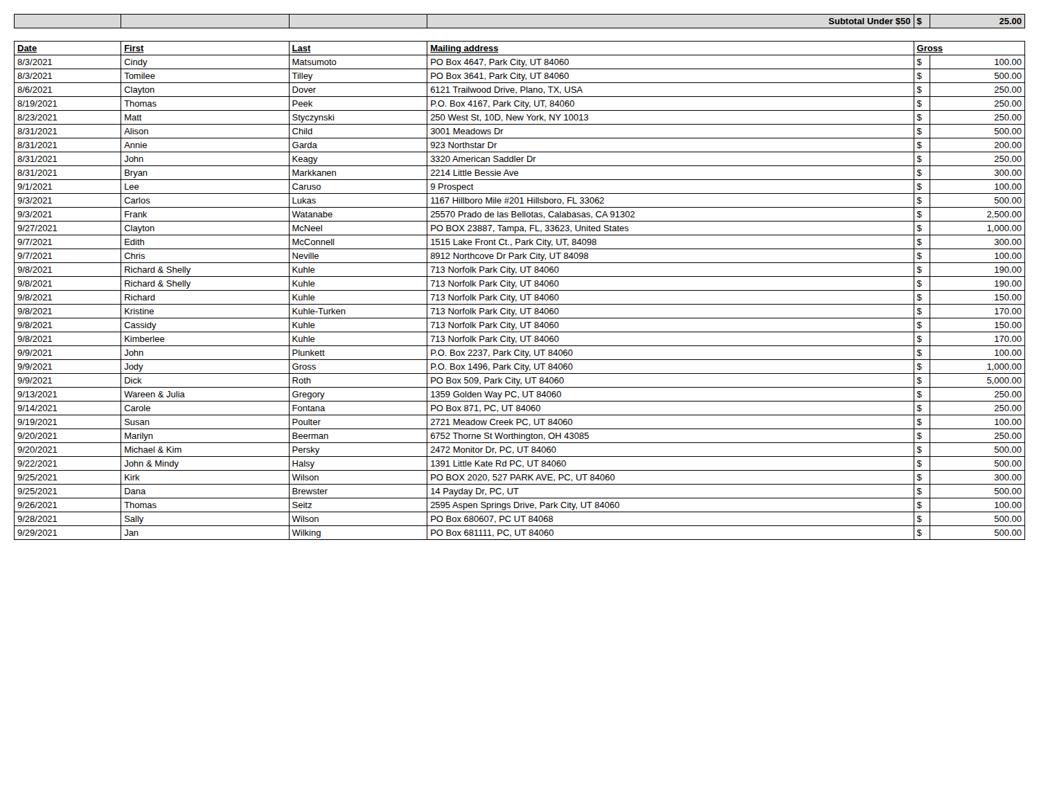| | | | Subtotal Under $50 | $ | 25.00 |
| Date | First | Last | Mailing address | Gross |
| 8/3/2021 | Cindy | Matsumoto | PO Box 4647, Park City, UT 84060 | $ | 100.00 |
| 8/3/2021 | Tomilee | Tilley | PO Box 3641, Park City, UT 84060 | $ | 500.00 |
| 8/6/2021 | Clayton | Dover | 6121 Trailwood Drive, Plano, TX, USA | $ | 250.00 |
| 8/19/2021 | Thomas | Peek | P.O. Box 4167, Park City, UT, 84060 | $ | 250.00 |
| 8/23/2021 | Matt | Styczynski | 250 West St, 10D, New York, NY 10013 | $ | 250.00 |
| 8/31/2021 | Alison | Child | 3001 Meadows Dr | $ | 500.00 |
| 8/31/2021 | Annie | Garda | 923 Northstar Dr | $ | 200.00 |
| 8/31/2021 | John | Keagy | 3320 American Saddler Dr | $ | 250.00 |
| 8/31/2021 | Bryan | Markkanen | 2214 Little Bessie Ave | $ | 300.00 |
| 9/1/2021 | Lee | Caruso | 9 Prospect | $ | 100.00 |
| 9/3/2021 | Carlos | Lukas | 1167 Hillboro Mile #201 Hillsboro, FL 33062 | $ | 500.00 |
| 9/3/2021 | Frank | Watanabe | 25570 Prado de las Bellotas, Calabasas, CA 91302 | $ | 2,500.00 |
| 9/27/2021 | Clayton | McNeel | PO BOX 23887, Tampa, FL, 33623, United States | $ | 1,000.00 |
| 9/7/2021 | Edith | McConnell | 1515 Lake Front Ct., Park City, UT, 84098 | $ | 300.00 |
| 9/7/2021 | Chris | Neville | 8912 Northcove Dr Park City, UT 84098 | $ | 100.00 |
| 9/8/2021 | Richard & Shelly | Kuhle | 713 Norfolk Park City, UT 84060 | $ | 190.00 |
| 9/8/2021 | Richard & Shelly | Kuhle | 713 Norfolk Park City, UT 84060 | $ | 190.00 |
| 9/8/2021 | Richard | Kuhle | 713 Norfolk Park City, UT 84060 | $ | 150.00 |
| 9/8/2021 | Kristine | Kuhle-Turken | 713 Norfolk Park City, UT 84060 | $ | 170.00 |
| 9/8/2021 | Cassidy | Kuhle | 713 Norfolk Park City, UT 84060 | $ | 150.00 |
| 9/8/2021 | Kimberlee | Kuhle | 713 Norfolk Park City, UT 84060 | $ | 170.00 |
| 9/9/2021 | John | Plunkett | P.O. Box 2237, Park City, UT 84060 | $ | 100.00 |
| 9/9/2021 | Jody | Gross | P.O. Box 1496, Park City, UT 84060 | $ | 1,000.00 |
| 9/9/2021 | Dick | Roth | PO Box 509, Park City, UT 84060 | $ | 5,000.00 |
| 9/13/2021 | Wareen & Julia | Gregory | 1359 Golden Way PC, UT 84060 | $ | 250.00 |
| 9/14/2021 | Carole | Fontana | PO Box 871, PC, UT 84060 | $ | 250.00 |
| 9/19/2021 | Susan | Poulter | 2721 Meadow Creek PC, UT 84060 | $ | 100.00 |
| 9/20/2021 | Marilyn | Beerman | 6752 Thorne St Worthington, OH 43085 | $ | 250.00 |
| 9/20/2021 | Michael & Kim | Persky | 2472 Monitor Dr, PC, UT 84060 | $ | 500.00 |
| 9/22/2021 | John & Mindy | Halsy | 1391 Little Kate Rd PC, UT 84060 | $ | 500.00 |
| 9/25/2021 | Kirk | Wilson | PO BOX 2020, 527 PARK AVE, PC, UT 84060 | $ | 300.00 |
| 9/25/2021 | Dana | Brewster | 14 Payday Dr, PC, UT | $ | 500.00 |
| 9/26/2021 | Thomas | Seitz | 2595 Aspen Springs Drive, Park City, UT 84060 | $ | 100.00 |
| 9/28/2021 | Sally | Wilson | PO Box 680607, PC UT 84068 | $ | 500.00 |
| 9/29/2021 | Jan | Wilking | PO Box 681111, PC, UT 84060 | $ | 500.00 |